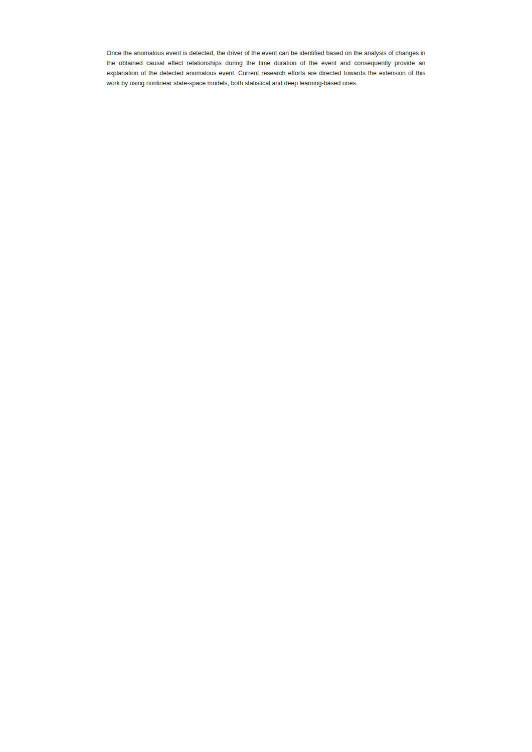Once the anomalous event is detected, the driver of the event can be identified based on the analysis of changes in the obtained causal effect relationships during the time duration of the event and consequently provide an explanation of the detected anomalous event. Current research efforts are directed towards the extension of this work by using nonlinear state-space models, both statistical and deep learning-based ones.